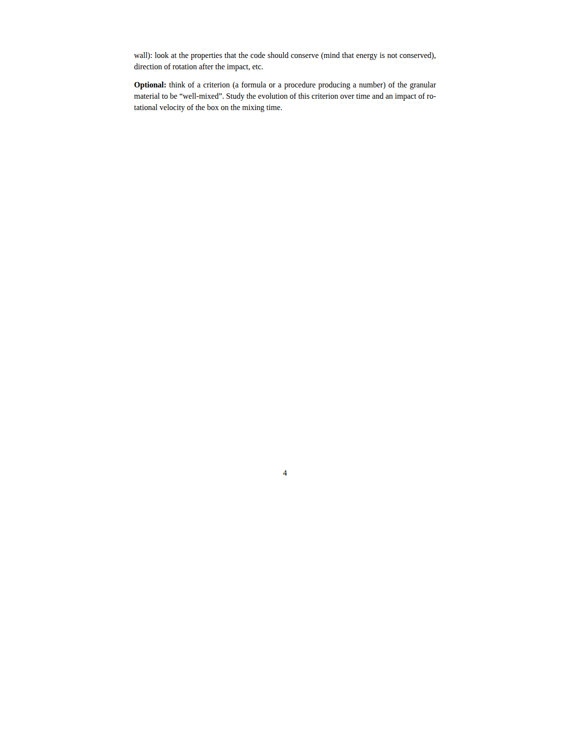wall): look at the properties that the code should conserve (mind that energy is not conserved), direction of rotation after the impact, etc.
Optional: think of a criterion (a formula or a procedure producing a number) of the granular material to be “well-mixed”. Study the evolution of this criterion over time and an impact of rotational velocity of the box on the mixing time.
4